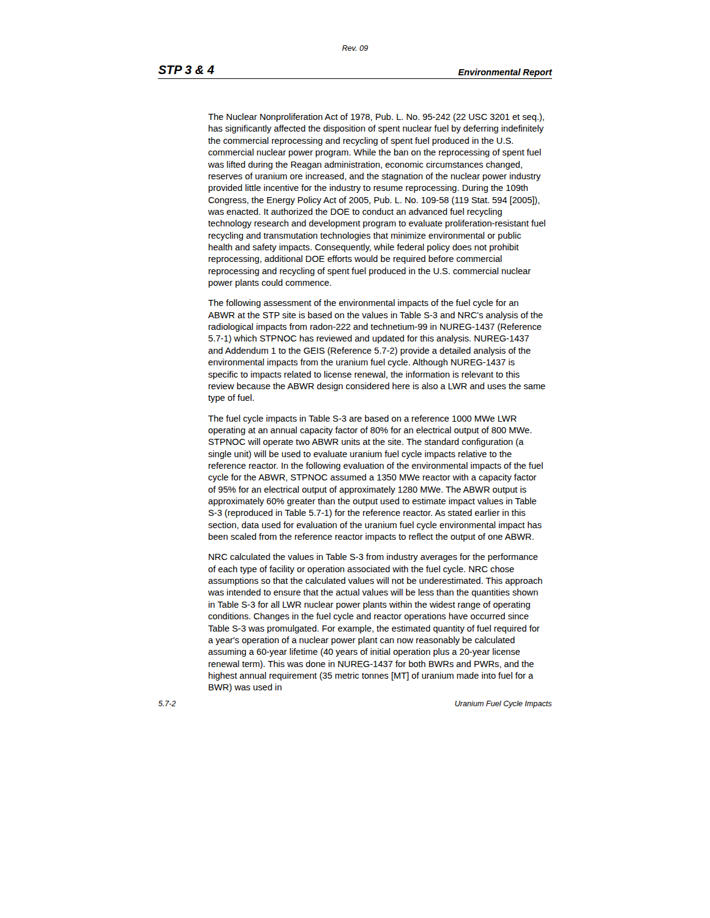Rev. 09
STP 3 & 4
Environmental Report
The Nuclear Nonproliferation Act of 1978, Pub. L. No. 95-242 (22 USC 3201 et seq.), has significantly affected the disposition of spent nuclear fuel by deferring indefinitely the commercial reprocessing and recycling of spent fuel produced in the U.S. commercial nuclear power program. While the ban on the reprocessing of spent fuel was lifted during the Reagan administration, economic circumstances changed, reserves of uranium ore increased, and the stagnation of the nuclear power industry provided little incentive for the industry to resume reprocessing. During the 109th Congress, the Energy Policy Act of 2005, Pub. L. No. 109-58 (119 Stat. 594 [2005]), was enacted. It authorized the DOE to conduct an advanced fuel recycling technology research and development program to evaluate proliferation-resistant fuel recycling and transmutation technologies that minimize environmental or public health and safety impacts. Consequently, while federal policy does not prohibit reprocessing, additional DOE efforts would be required before commercial reprocessing and recycling of spent fuel produced in the U.S. commercial nuclear power plants could commence.
The following assessment of the environmental impacts of the fuel cycle for an ABWR at the STP site is based on the values in Table S-3 and NRC's analysis of the radiological impacts from radon-222 and technetium-99 in NUREG-1437 (Reference 5.7-1) which STPNOC has reviewed and updated for this analysis. NUREG-1437 and Addendum 1 to the GEIS (Reference 5.7-2) provide a detailed analysis of the environmental impacts from the uranium fuel cycle. Although NUREG-1437 is specific to impacts related to license renewal, the information is relevant to this review because the ABWR design considered here is also a LWR and uses the same type of fuel.
The fuel cycle impacts in Table S-3 are based on a reference 1000 MWe LWR operating at an annual capacity factor of 80% for an electrical output of 800 MWe. STPNOC will operate two ABWR units at the site. The standard configuration (a single unit) will be used to evaluate uranium fuel cycle impacts relative to the reference reactor. In the following evaluation of the environmental impacts of the fuel cycle for the ABWR, STPNOC assumed a 1350 MWe reactor with a capacity factor of 95% for an electrical output of approximately 1280 MWe. The ABWR output is approximately 60% greater than the output used to estimate impact values in Table S-3 (reproduced in Table 5.7-1) for the reference reactor. As stated earlier in this section, data used for evaluation of the uranium fuel cycle environmental impact has been scaled from the reference reactor impacts to reflect the output of one ABWR.
NRC calculated the values in Table S-3 from industry averages for the performance of each type of facility or operation associated with the fuel cycle. NRC chose assumptions so that the calculated values will not be underestimated. This approach was intended to ensure that the actual values will be less than the quantities shown in Table S-3 for all LWR nuclear power plants within the widest range of operating conditions. Changes in the fuel cycle and reactor operations have occurred since Table S-3 was promulgated. For example, the estimated quantity of fuel required for a year's operation of a nuclear power plant can now reasonably be calculated assuming a 60-year lifetime (40 years of initial operation plus a 20-year license renewal term). This was done in NUREG-1437 for both BWRs and PWRs, and the highest annual requirement (35 metric tonnes [MT] of uranium made into fuel for a BWR) was used in
5.7-2
Uranium Fuel Cycle Impacts